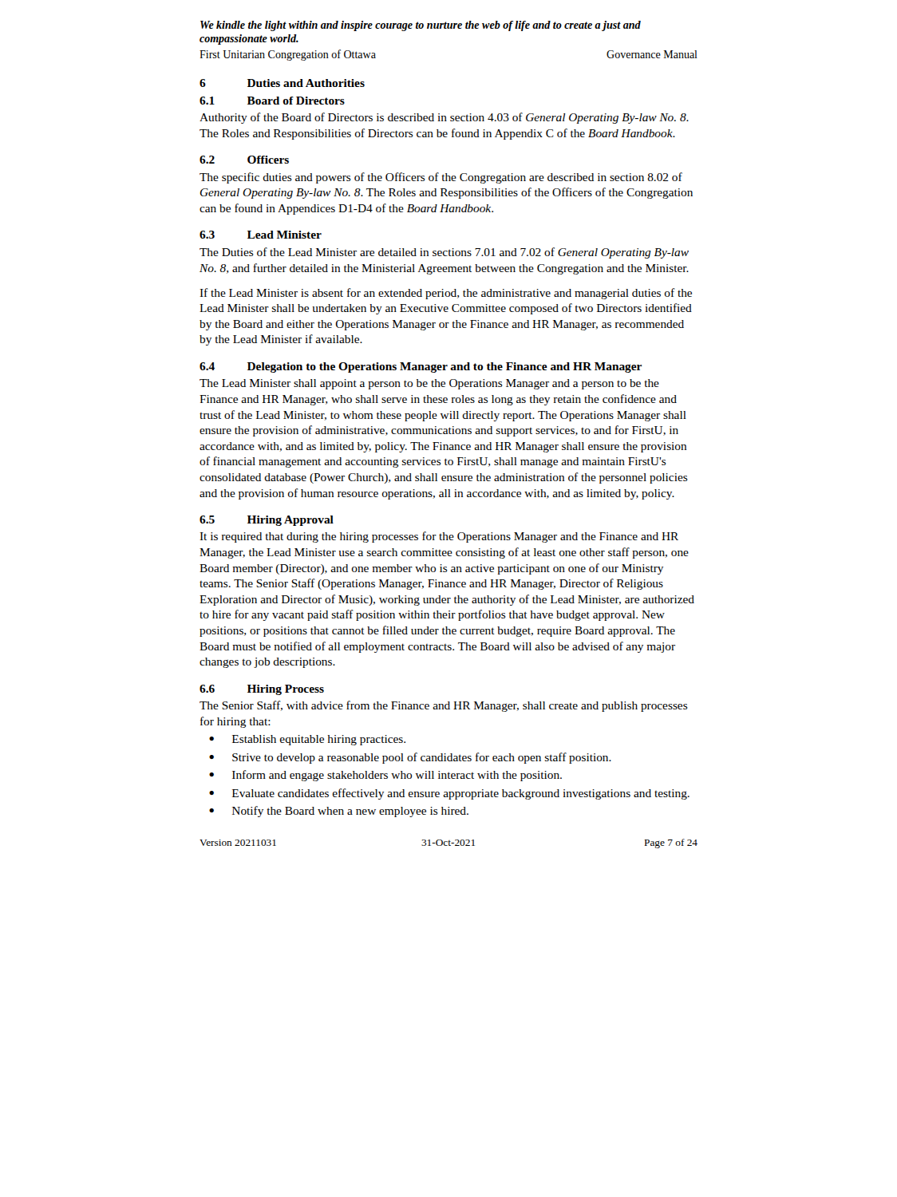We kindle the light within and inspire courage to nurture the web of life and to create a just and compassionate world.
First Unitarian Congregation of Ottawa
Governance Manual
6 Duties and Authorities
6.1 Board of Directors
Authority of the Board of Directors is described in section 4.03 of General Operating By-law No. 8. The Roles and Responsibilities of Directors can be found in Appendix C of the Board Handbook.
6.2 Officers
The specific duties and powers of the Officers of the Congregation are described in section 8.02 of General Operating By-law No. 8. The Roles and Responsibilities of the Officers of the Congregation can be found in Appendices D1-D4 of the Board Handbook.
6.3 Lead Minister
The Duties of the Lead Minister are detailed in sections 7.01 and 7.02 of General Operating By-law No. 8, and further detailed in the Ministerial Agreement between the Congregation and the Minister.
If the Lead Minister is absent for an extended period, the administrative and managerial duties of the Lead Minister shall be undertaken by an Executive Committee composed of two Directors identified by the Board and either the Operations Manager or the Finance and HR Manager, as recommended by the Lead Minister if available.
6.4 Delegation to the Operations Manager and to the Finance and HR Manager
The Lead Minister shall appoint a person to be the Operations Manager and a person to be the Finance and HR Manager, who shall serve in these roles as long as they retain the confidence and trust of the Lead Minister, to whom these people will directly report. The Operations Manager shall ensure the provision of administrative, communications and support services, to and for FirstU, in accordance with, and as limited by, policy. The Finance and HR Manager shall ensure the provision of financial management and accounting services to FirstU, shall manage and maintain FirstU's consolidated database (Power Church), and shall ensure the administration of the personnel policies and the provision of human resource operations, all in accordance with, and as limited by, policy.
6.5 Hiring Approval
It is required that during the hiring processes for the Operations Manager and the Finance and HR Manager, the Lead Minister use a search committee consisting of at least one other staff person, one Board member (Director), and one member who is an active participant on one of our Ministry teams. The Senior Staff (Operations Manager, Finance and HR Manager, Director of Religious Exploration and Director of Music), working under the authority of the Lead Minister, are authorized to hire for any vacant paid staff position within their portfolios that have budget approval. New positions, or positions that cannot be filled under the current budget, require Board approval. The Board must be notified of all employment contracts. The Board will also be advised of any major changes to job descriptions.
6.6 Hiring Process
The Senior Staff, with advice from the Finance and HR Manager, shall create and publish processes for hiring that:
Establish equitable hiring practices.
Strive to develop a reasonable pool of candidates for each open staff position.
Inform and engage stakeholders who will interact with the position.
Evaluate candidates effectively and ensure appropriate background investigations and testing.
Notify the Board when a new employee is hired.
Version 20211031
31-Oct-2021
Page 7 of 24